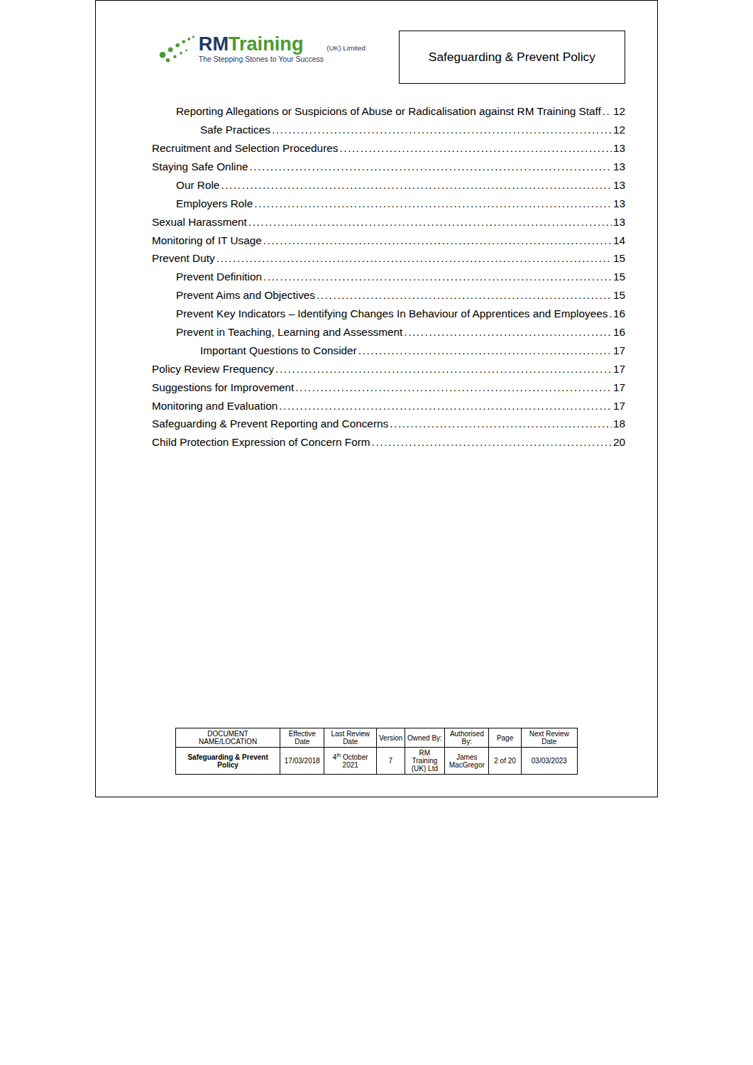RM Training (UK) Limited The Stepping Stones to Your Success
Safeguarding & Prevent Policy
Reporting Allegations or Suspicions of Abuse or Radicalisation against RM Training Staff ..................................... 12
Safe Practices ......................................................................................................................... 12
Recruitment and Selection Procedures ............................................................................................. 13
Staying Safe Online ............................................................................................................................... 13
Our Role .................................................................................................................................. 13
Employers Role ....................................................................................................................... 13
Sexual Harassment ................................................................................................................................ 13
Monitoring of IT Usage .......................................................................................................................... 14
Prevent Duty ..................................................................................................................................... 15
Prevent Definition ................................................................................................................... 15
Prevent Aims and Objectives ....................................................................................................... 15
Prevent Key Indicators – Identifying Changes In Behaviour of Apprentices and Employees ..................................... 16
Prevent in Teaching, Learning and Assessment ....................................................................................... 16
Important Questions to Consider ..................................................................................................... 17
Policy Review Frequency ....................................................................................................................... 17
Suggestions for Improvement ................................................................................................................. 17
Monitoring and Evaluation ..................................................................................................................... 17
Safeguarding & Prevent Reporting and Concerns ..................................................................................... 18
Child Protection Expression of Concern Form ............................................................................................. 20
| DOCUMENT NAME/LOCATION | Effective Date | Last Review Date | Version | Owned By: | Authorised By: | Page | Next Review Date |
| Safeguarding & Prevent Policy | 17/03/2018 | 4 th October 2021 | 7 | RM Training (UK) Ltd | James MacGregor | 2 of 20 | 03/03/2023 |